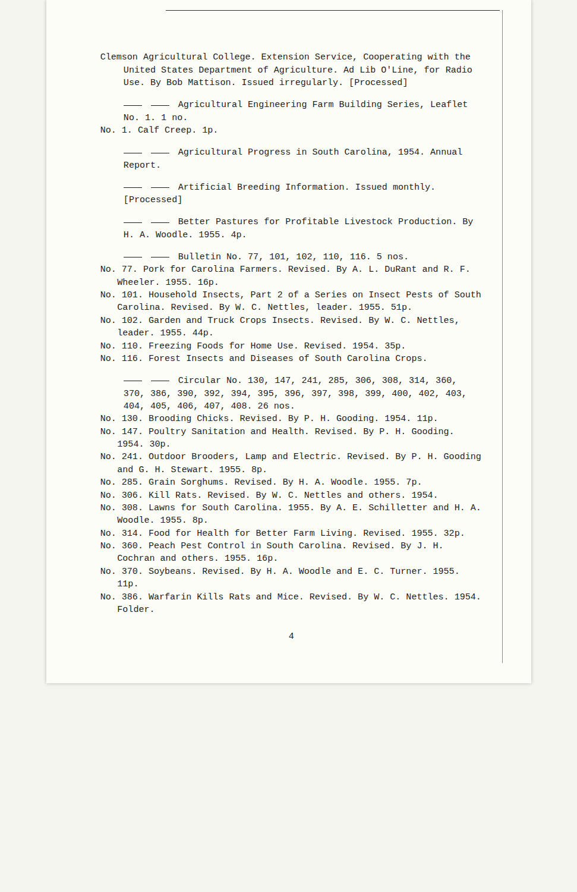Clemson Agricultural College. Extension Service, Cooperating with the United States Department of Agriculture. Ad Lib O'Line, for Radio Use. By Bob Mattison. Issued irregularly. [Processed]
Agricultural Engineering Farm Building Series, Leaflet No. 1. 1 no.
No. 1. Calf Creep. 1p.
Agricultural Progress in South Carolina, 1954. Annual Report.
Artificial Breeding Information. Issued monthly. [Processed]
Better Pastures for Profitable Livestock Production. By H. A. Woodle. 1955. 4p.
Bulletin No. 77, 101, 102, 110, 116. 5 nos.
No. 77. Pork for Carolina Farmers. Revised. By A. L. DuRant and R. F. Wheeler. 1955. 16p.
No. 101. Household Insects, Part 2 of a Series on Insect Pests of South Carolina. Revised. By W. C. Nettles, leader. 1955. 51p.
No. 102. Garden and Truck Crops Insects. Revised. By W. C. Nettles, leader. 1955. 44p.
No. 110. Freezing Foods for Home Use. Revised. 1954. 35p.
No. 116. Forest Insects and Diseases of South Carolina Crops.
Circular No. 130, 147, 241, 285, 306, 308, 314, 360, 370, 386, 390, 392, 394, 395, 396, 397, 398, 399, 400, 402, 403, 404, 405, 406, 407, 408. 26 nos.
No. 130. Brooding Chicks. Revised. By P. H. Gooding. 1954. 11p.
No. 147. Poultry Sanitation and Health. Revised. By P. H. Gooding. 1954. 30p.
No. 241. Outdoor Brooders, Lamp and Electric. Revised. By P. H. Gooding and G. H. Stewart. 1955. 8p.
No. 285. Grain Sorghums. Revised. By H. A. Woodle. 1955. 7p.
No. 306. Kill Rats. Revised. By W. C. Nettles and others. 1954.
No. 308. Lawns for South Carolina. 1955. By A. E. Schilletter and H. A. Woodle. 1955. 8p.
No. 314. Food for Health for Better Farm Living. Revised. 1955. 32p.
No. 360. Peach Pest Control in South Carolina. Revised. By J. H. Cochran and others. 1955. 16p.
No. 370. Soybeans. Revised. By H. A. Woodle and E. C. Turner. 1955. 11p.
No. 386. Warfarin Kills Rats and Mice. Revised. By W. C. Nettles. 1954. Folder.
4